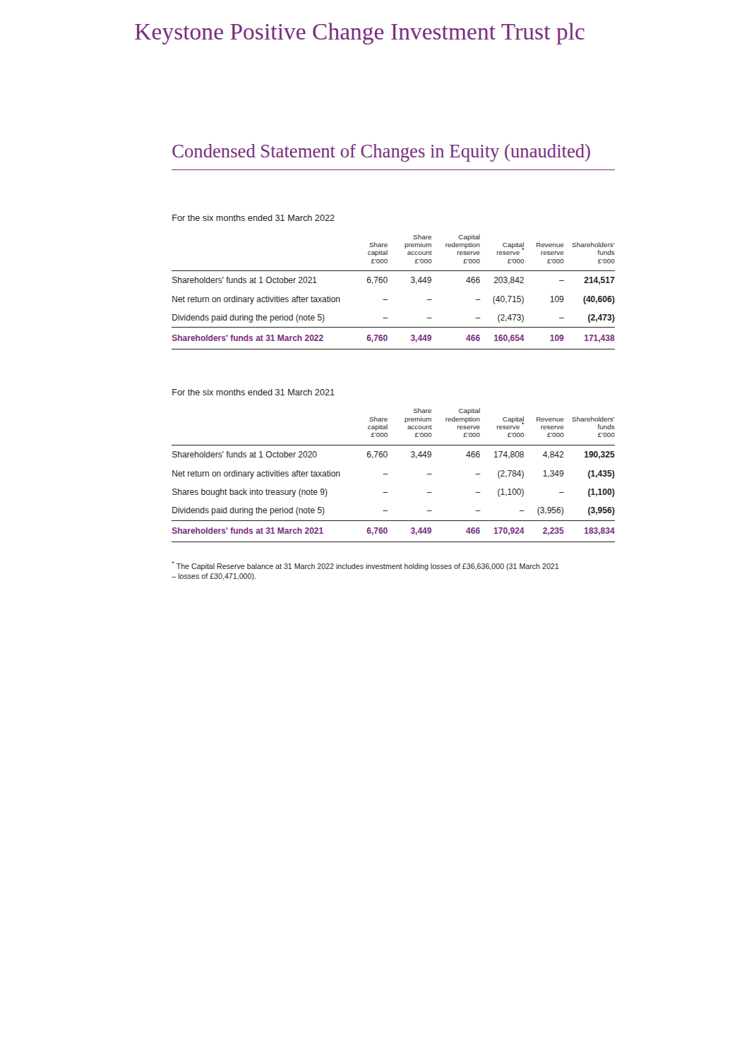Keystone Positive Change Investment Trust plc
Condensed Statement of Changes in Equity (unaudited)
For the six months ended 31 March 2022
| | Share capital £'000 | Share premium account £'000 | Capital redemption reserve £'000 | Capital reserve * £'000 | Revenue reserve £'000 | Shareholders' funds £'000 |
| --- | --- | --- | --- | --- | --- | --- |
| Shareholders' funds at 1 October 2021 | 6,760 | 3,449 | 466 | 203,842 | – | 214,517 |
| Net return on ordinary activities after taxation | – | – | – | (40,715) | 109 | (40,606) |
| Dividends paid during the period (note 5) | – | – | – | (2,473) | – | (2,473) |
| Shareholders' funds at 31 March 2022 | 6,760 | 3,449 | 466 | 160,654 | 109 | 171,438 |
For the six months ended 31 March 2021
| | Share capital £'000 | Share premium account £'000 | Capital redemption reserve £'000 | Capital reserve * £'000 | Revenue reserve £'000 | Shareholders' funds £'000 |
| --- | --- | --- | --- | --- | --- | --- |
| Shareholders' funds at 1 October 2020 | 6,760 | 3,449 | 466 | 174,808 | 4,842 | 190,325 |
| Net return on ordinary activities after taxation | – | – | – | (2,784) | 1,349 | (1,435) |
| Shares bought back into treasury (note 9) | – | – | – | (1,100) | – | (1,100) |
| Dividends paid during the period (note 5) | – | – | – | – | (3,956) | (3,956) |
| Shareholders' funds at 31 March 2021 | 6,760 | 3,449 | 466 | 170,924 | 2,235 | 183,834 |
* The Capital Reserve balance at 31 March 2022 includes investment holding losses of £36,636,000 (31 March 2021
– losses of £30,471,000).